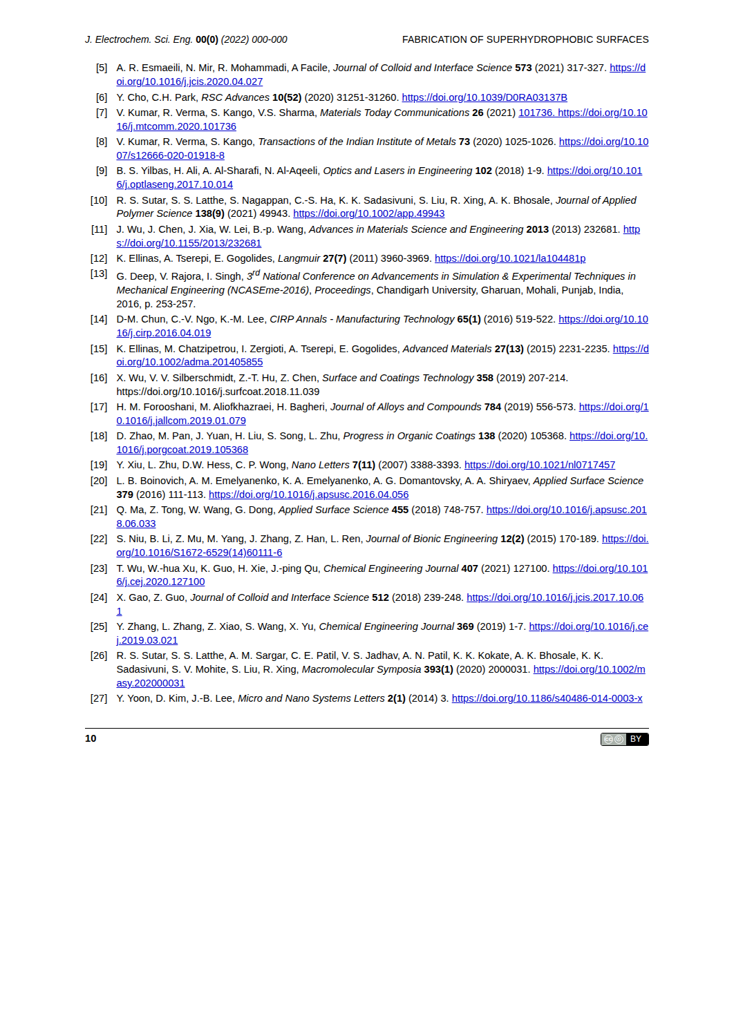J. Electrochem. Sci. Eng. 00(0) (2022) 000-000
FABRICATION OF SUPERHYDROPHOBIC SURFACES
[5] A. R. Esmaeili, N. Mir, R. Mohammadi, A Facile, Journal of Colloid and Interface Science 573 (2021) 317-327. https://doi.org/10.1016/j.jcis.2020.04.027
[6] Y. Cho, C.H. Park, RSC Advances 10(52) (2020) 31251-31260. https://doi.org/10.1039/D0RA03137B
[7] V. Kumar, R. Verma, S. Kango, V.S. Sharma, Materials Today Communications 26 (2021) 101736. https://doi.org/10.1016/j.mtcomm.2020.101736
[8] V. Kumar, R. Verma, S. Kango, Transactions of the Indian Institute of Metals 73 (2020) 1025-1026. https://doi.org/10.1007/s12666-020-01918-8
[9] B. S. Yilbas, H. Ali, A. Al-Sharafi, N. Al-Aqeeli, Optics and Lasers in Engineering 102 (2018) 1-9. https://doi.org/10.1016/j.optlaseng.2017.10.014
[10] R. S. Sutar, S. S. Latthe, S. Nagappan, C.-S. Ha, K. K. Sadasivuni, S. Liu, R. Xing, A. K. Bhosale, Journal of Applied Polymer Science 138(9) (2021) 49943. https://doi.org/10.1002/app.49943
[11] J. Wu, J. Chen, J. Xia, W. Lei, B.-p. Wang, Advances in Materials Science and Engineering 2013 (2013) 232681. https://doi.org/10.1155/2013/232681
[12] K. Ellinas, A. Tserepi, E. Gogolides, Langmuir 27(7) (2011) 3960-3969. https://doi.org/10.1021/la104481p
[13] G. Deep, V. Rajora, I. Singh, 3rd National Conference on Advancements in Simulation & Experimental Techniques in Mechanical Engineering (NCASEme-2016), Proceedings, Chandigarh University, Gharuan, Mohali, Punjab, India, 2016, p. 253-257.
[14] D-M. Chun, C.-V. Ngo, K.-M. Lee, CIRP Annals - Manufacturing Technology 65(1) (2016) 519-522. https://doi.org/10.1016/j.cirp.2016.04.019
[15] K. Ellinas, M. Chatzipetrou, I. Zergioti, A. Tserepi, E. Gogolides, Advanced Materials 27(13) (2015) 2231-2235. https://doi.org/10.1002/adma.201405855
[16] X. Wu, V. V. Silberschmidt, Z.-T. Hu, Z. Chen, Surface and Coatings Technology 358 (2019) 207-214. https://doi.org/10.1016/j.surfcoat.2018.11.039
[17] H. M. Forooshani, M. Aliofkhazraei, H. Bagheri, Journal of Alloys and Compounds 784 (2019) 556-573. https://doi.org/10.1016/j.jallcom.2019.01.079
[18] D. Zhao, M. Pan, J. Yuan, H. Liu, S. Song, L. Zhu, Progress in Organic Coatings 138 (2020) 105368. https://doi.org/10.1016/j.porgcoat.2019.105368
[19] Y. Xiu, L. Zhu, D.W. Hess, C. P. Wong, Nano Letters 7(11) (2007) 3388-3393. https://doi.org/10.1021/nl0717457
[20] L. B. Boinovich, A. M. Emelyanenko, K. A. Emelyanenko, A. G. Domantovsky, A. A. Shiryaev, Applied Surface Science 379 (2016) 111-113. https://doi.org/10.1016/j.apsusc.2016.04.056
[21] Q. Ma, Z. Tong, W. Wang, G. Dong, Applied Surface Science 455 (2018) 748-757. https://doi.org/10.1016/j.apsusc.2018.06.033
[22] S. Niu, B. Li, Z. Mu, M. Yang, J. Zhang, Z. Han, L. Ren, Journal of Bionic Engineering 12(2) (2015) 170-189. https://doi.org/10.1016/S1672-6529(14)60111-6
[23] T. Wu, W.-hua Xu, K. Guo, H. Xie, J.-ping Qu, Chemical Engineering Journal 407 (2021) 127100. https://doi.org/10.1016/j.cej.2020.127100
[24] X. Gao, Z. Guo, Journal of Colloid and Interface Science 512 (2018) 239-248. https://doi.org/10.1016/j.jcis.2017.10.061
[25] Y. Zhang, L. Zhang, Z. Xiao, S. Wang, X. Yu, Chemical Engineering Journal 369 (2019) 1-7. https://doi.org/10.1016/j.cej.2019.03.021
[26] R. S. Sutar, S. S. Latthe, A. M. Sargar, C. E. Patil, V. S. Jadhav, A. N. Patil, K. K. Kokate, A. K. Bhosale, K. K. Sadasivuni, S. V. Mohite, S. Liu, R. Xing, Macromolecular Symposia 393(1) (2020) 2000031. https://doi.org/10.1002/masy.202000031
[27] Y. Yoon, D. Kim, J.-B. Lee, Micro and Nano Systems Letters 2(1) (2014) 3. https://doi.org/10.1186/s40486-014-0003-x
10
cc☉ BY